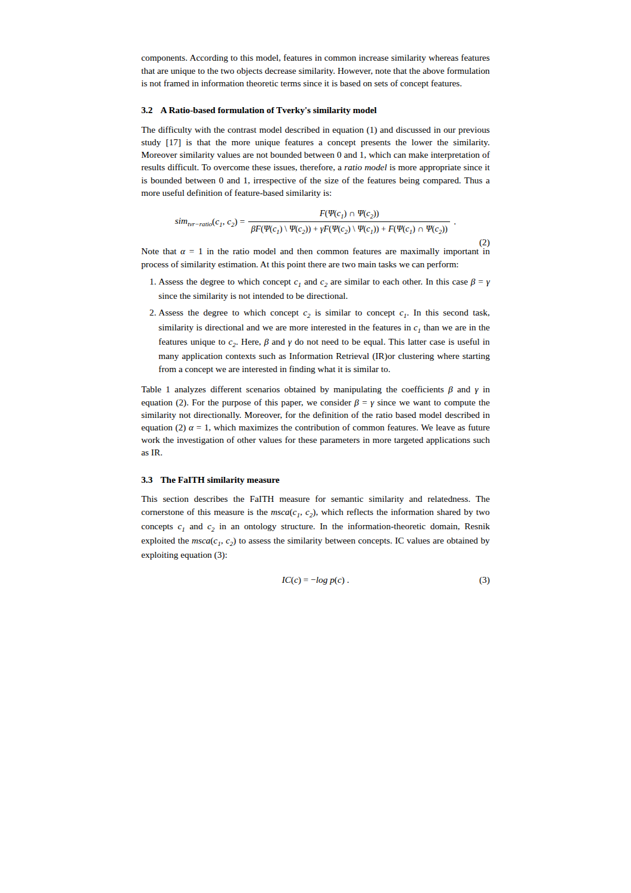components. According to this model, features in common increase similarity whereas features that are unique to the two objects decrease similarity. However, note that the above formulation is not framed in information theoretic terms since it is based on sets of concept features.
3.2 A Ratio-based formulation of Tverky's similarity model
The difficulty with the contrast model described in equation (1) and discussed in our previous study [17] is that the more unique features a concept presents the lower the similarity. Moreover similarity values are not bounded between 0 and 1, which can make interpretation of results difficult. To overcome these issues, therefore, a ratio model is more appropriate since it is bounded between 0 and 1, irrespective of the size of the features being compared. Thus a more useful definition of feature-based similarity is:
simtvr−ratio(c1, c2) = F(Ψ(c1) ∩ Ψ(c2)) βF(Ψ(c1) \ Ψ(c2)) + γF(Ψ(c2) \ Ψ(c1)) + F(Ψ(c1) ∩ Ψ(c2)) . (2)
Note that α = 1 in the ratio model and then common features are maximally important in process of similarity estimation. At this point there are two main tasks we can perform:
Assess the degree to which concept c1 and c2 are similar to each other. In this case β = γ since the similarity is not intended to be directional.
Assess the degree to which concept c2 is similar to concept c1. In this second task, similarity is directional and we are more interested in the features in c1 than we are in the features unique to c2. Here, β and γ do not need to be equal. This latter case is useful in many application contexts such as Information Retrieval (IR)or clustering where starting from a concept we are interested in finding what it is similar to.
Table 1 analyzes different scenarios obtained by manipulating the coefficients β and γ in equation (2). For the purpose of this paper, we consider β = γ since we want to compute the similarity not directionally. Moreover, for the definition of the ratio based model described in equation (2) α = 1, which maximizes the contribution of common features. We leave as future work the investigation of other values for these parameters in more targeted applications such as IR.
3.3 The FaITH similarity measure
This section describes the FaITH measure for semantic similarity and relatedness. The cornerstone of this measure is the msca(c1, c2), which reflects the information shared by two concepts c1 and c2 in an ontology structure. In the information-theoretic domain, Resnik exploited the msca(c1, c2) to assess the similarity between concepts. IC values are obtained by exploiting equation (3):
IC(c) = −log p(c) . (3)